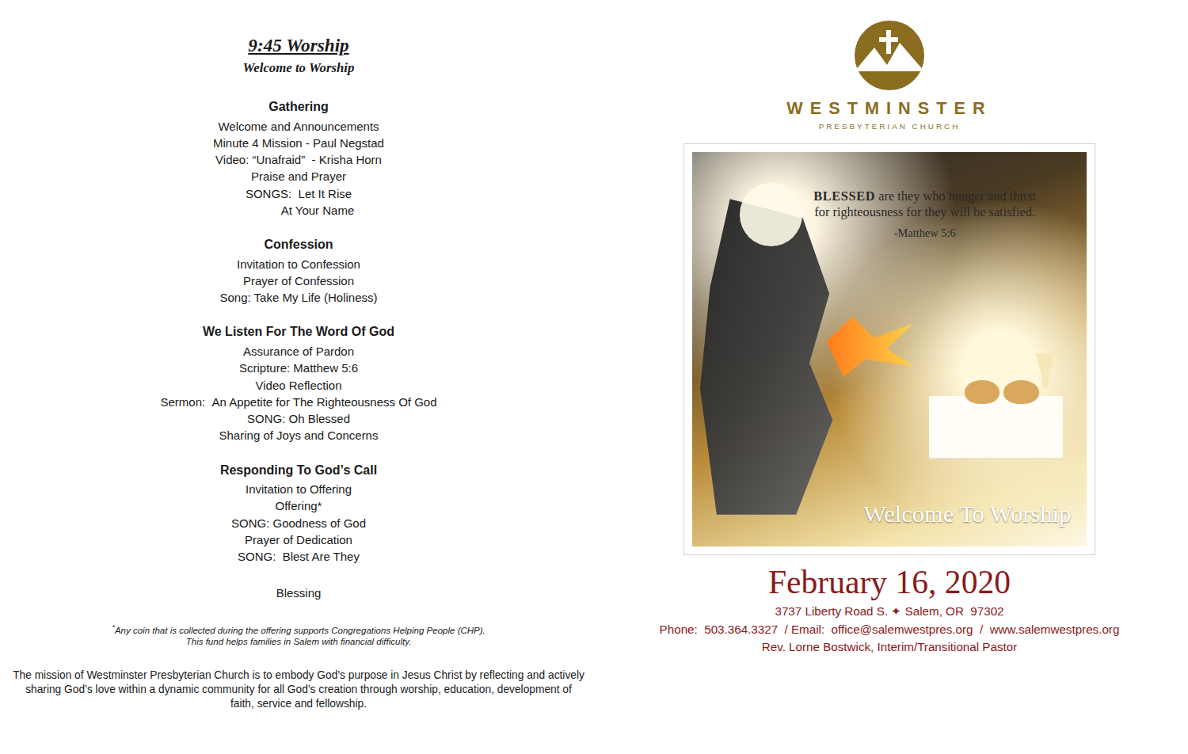9:45 Worship
Welcome to Worship
Gathering
Welcome and Announcements
Minute 4 Mission - Paul Negstad
Video: “Unafraid” - Krisha Horn
Praise and Prayer
SONGS: Let It Rise
At Your Name
Confession
Invitation to Confession
Prayer of Confession
Song: Take My Life (Holiness)
We Listen For The Word Of God
Assurance of Pardon
Scripture: Matthew 5:6
Video Reflection
Sermon: An Appetite for The Righteousness Of God
SONG: Oh Blessed
Sharing of Joys and Concerns
Responding To God’s Call
Invitation to Offering
Offering*
SONG: Goodness of God
Prayer of Dedication
SONG: Blest Are They
Blessing
*Any coin that is collected during the offering supports Congregations Helping People (CHP).
This fund helps families in Salem with financial difficulty.
The mission of Westminster Presbyterian Church is to embody God’s purpose in Jesus Christ by reflecting and actively sharing God’s love within a dynamic community for all God’s creation through worship, education, development of faith, service and fellowship.
Westminster
Presbyterian Church
BLESSED are they who hunger and thirst for righteousness for they will be satisfied. -Matthew 5:6
Welcome To Worship
February 16, 2020
3737 Liberty Road S. ✦ Salem, OR 97302
Phone: 503.364.3327 / Email: office@salemwestpres.org / www.salemwestpres.org
Rev. Lorne Bostwick, Interim/Transitional Pastor